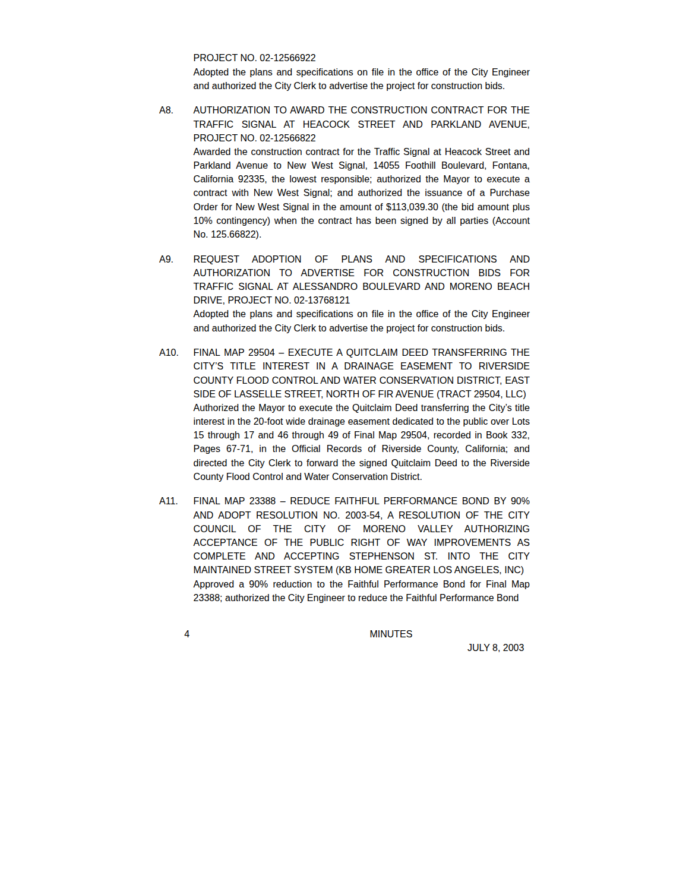PROJECT NO. 02-12566922
Adopted the plans and specifications on file in the office of the City Engineer and authorized the City Clerk to advertise the project for construction bids.
A8.
AUTHORIZATION TO AWARD THE CONSTRUCTION CONTRACT FOR THE TRAFFIC SIGNAL AT HEACOCK STREET AND PARKLAND AVENUE, PROJECT NO. 02-12566822
Awarded the construction contract for the Traffic Signal at Heacock Street and Parkland Avenue to New West Signal, 14055 Foothill Boulevard, Fontana, California 92335, the lowest responsible; authorized the Mayor to execute a contract with New West Signal; and authorized the issuance of a Purchase Order for New West Signal in the amount of $113,039.30 (the bid amount plus 10% contingency) when the contract has been signed by all parties (Account No. 125.66822).
A9.
REQUEST ADOPTION OF PLANS AND SPECIFICATIONS AND AUTHORIZATION TO ADVERTISE FOR CONSTRUCTION BIDS FOR TRAFFIC SIGNAL AT ALESSANDRO BOULEVARD AND MORENO BEACH DRIVE, PROJECT NO. 02-13768121
Adopted the plans and specifications on file in the office of the City Engineer and authorized the City Clerk to advertise the project for construction bids.
A10.
FINAL MAP 29504 – EXECUTE A QUITCLAIM DEED TRANSFERRING THE CITY’S TITLE INTEREST IN A DRAINAGE EASEMENT TO RIVERSIDE COUNTY FLOOD CONTROL AND WATER CONSERVATION DISTRICT, EAST SIDE OF LASSELLE STREET, NORTH OF FIR AVENUE (TRACT 29504, LLC)
Authorized the Mayor to execute the Quitclaim Deed transferring the City’s title interest in the 20-foot wide drainage easement dedicated to the public over Lots 15 through 17 and 46 through 49 of Final Map 29504, recorded in Book 332, Pages 67-71, in the Official Records of Riverside County, California; and directed the City Clerk to forward the signed Quitclaim Deed to the Riverside County Flood Control and Water Conservation District.
A11.
FINAL MAP 23388 – REDUCE FAITHFUL PERFORMANCE BOND BY 90% AND ADOPT RESOLUTION NO. 2003-54, A RESOLUTION OF THE CITY COUNCIL OF THE CITY OF MORENO VALLEY AUTHORIZING ACCEPTANCE OF THE PUBLIC RIGHT OF WAY IMPROVEMENTS AS COMPLETE AND ACCEPTING STEPHENSON ST. INTO THE CITY MAINTAINED STREET SYSTEM (KB HOME GREATER LOS ANGELES, INC)
Approved a 90% reduction to the Faithful Performance Bond for Final Map 23388; authorized the City Engineer to reduce the Faithful Performance Bond
4
MINUTES
JULY 8, 2003